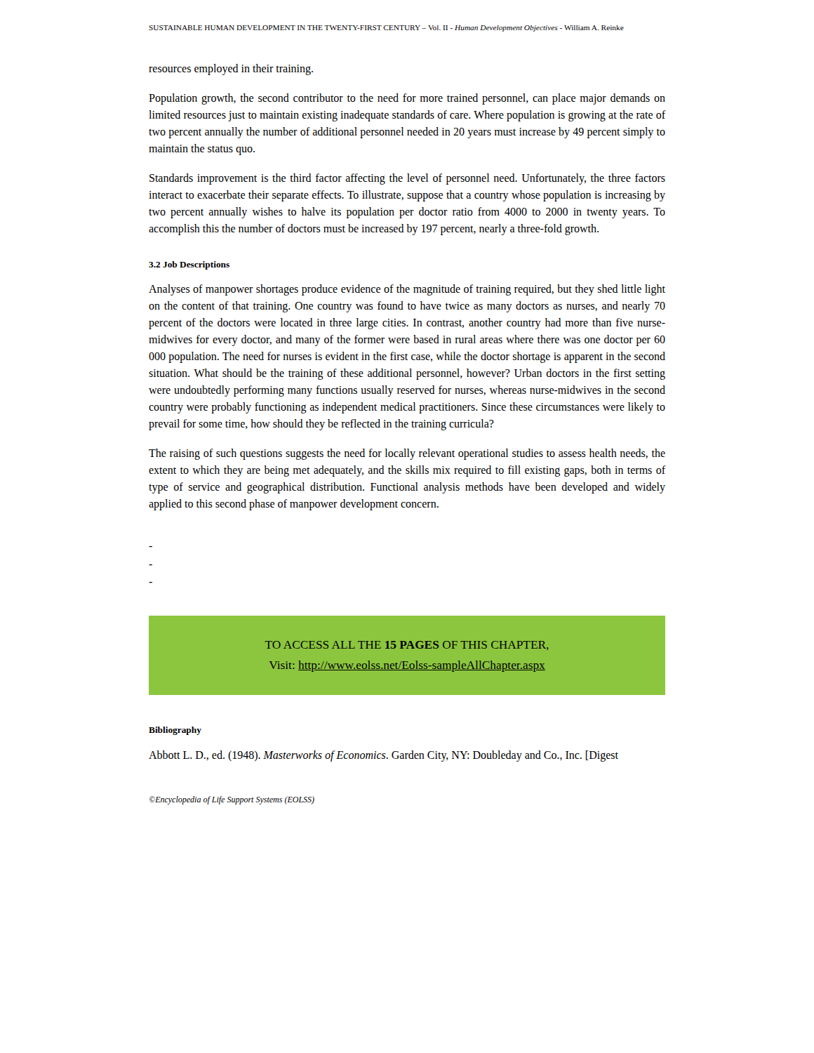SUSTAINABLE HUMAN DEVELOPMENT IN THE TWENTY-FIRST CENTURY – Vol. II - Human Development Objectives - William A. Reinke
resources employed in their training.
Population growth, the second contributor to the need for more trained personnel, can place major demands on limited resources just to maintain existing inadequate standards of care. Where population is growing at the rate of two percent annually the number of additional personnel needed in 20 years must increase by 49 percent simply to maintain the status quo.
Standards improvement is the third factor affecting the level of personnel need. Unfortunately, the three factors interact to exacerbate their separate effects. To illustrate, suppose that a country whose population is increasing by two percent annually wishes to halve its population per doctor ratio from 4000 to 2000 in twenty years. To accomplish this the number of doctors must be increased by 197 percent, nearly a three-fold growth.
3.2 Job Descriptions
Analyses of manpower shortages produce evidence of the magnitude of training required, but they shed little light on the content of that training. One country was found to have twice as many doctors as nurses, and nearly 70 percent of the doctors were located in three large cities. In contrast, another country had more than five nurse-midwives for every doctor, and many of the former were based in rural areas where there was one doctor per 60 000 population. The need for nurses is evident in the first case, while the doctor shortage is apparent in the second situation. What should be the training of these additional personnel, however? Urban doctors in the first setting were undoubtedly performing many functions usually reserved for nurses, whereas nurse-midwives in the second country were probably functioning as independent medical practitioners. Since these circumstances were likely to prevail for some time, how should they be reflected in the training curricula?
The raising of such questions suggests the need for locally relevant operational studies to assess health needs, the extent to which they are being met adequately, and the skills mix required to fill existing gaps, both in terms of type of service and geographical distribution. Functional analysis methods have been developed and widely applied to this second phase of manpower development concern.
- - -
TO ACCESS ALL THE 15 PAGES OF THIS CHAPTER,
Visit: http://www.eolss.net/Eolss-sampleAllChapter.aspx
Bibliography
Abbott L. D., ed. (1948). Masterworks of Economics. Garden City, NY: Doubleday and Co., Inc. [Digest
©Encyclopedia of Life Support Systems (EOLSS)